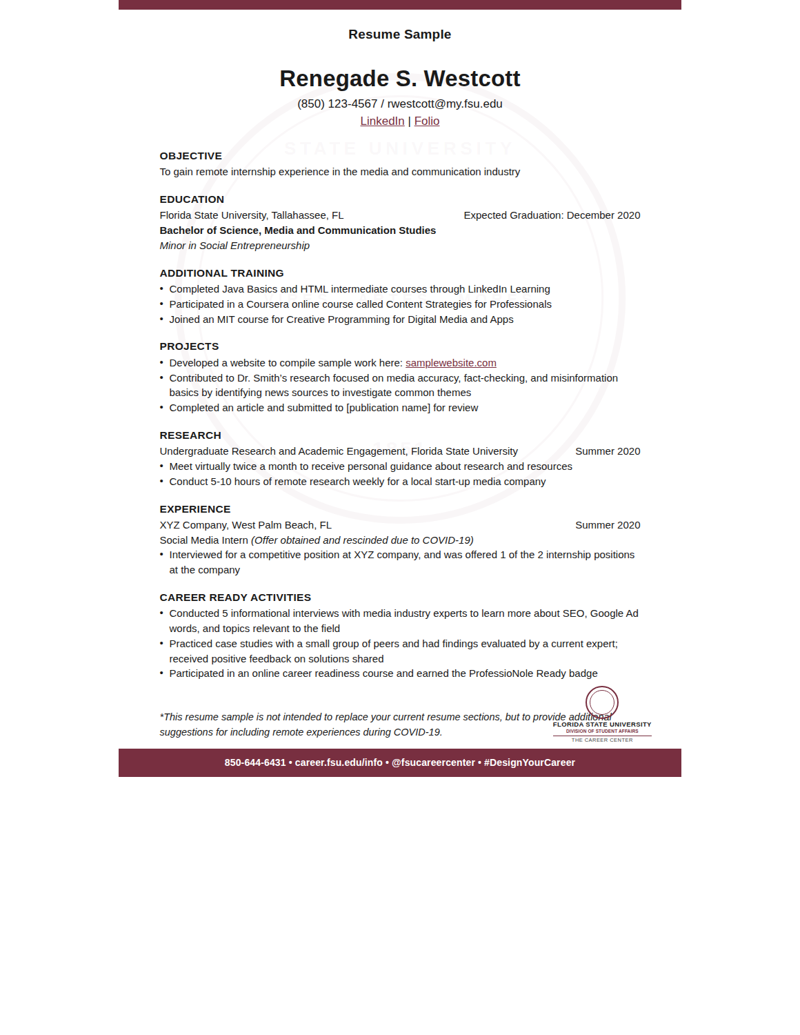STATE UNIVERSITY
VIRES ARTES MORES
1851
Resume Sample
Renegade S. Westcott
(850) 123-4567 / rwestcott@my.fsu.edu
LinkedIn | Folio
Objective
To gain remote internship experience in the media and communication industry
Education
Florida State University, Tallahassee, FL
Expected Graduation: December 2020
Bachelor of Science, Media and Communication Studies
Minor in Social Entrepreneurship
Additional Training
Completed Java Basics and HTML intermediate courses through LinkedIn Learning
Participated in a Coursera online course called Content Strategies for Professionals
Joined an MIT course for Creative Programming for Digital Media and Apps
Projects
Developed a website to compile sample work here: samplewebsite.com
Contributed to Dr. Smith’s research focused on media accuracy, fact-checking, and misinformation basics by identifying news sources to investigate common themes
Completed an article and submitted to [publication name] for review
Research
Undergraduate Research and Academic Engagement, Florida State University
Summer 2020
Meet virtually twice a month to receive personal guidance about research and resources
Conduct 5-10 hours of remote research weekly for a local start-up media company
Experience
XYZ Company, West Palm Beach, FL
Summer 2020
Social Media Intern (Offer obtained and rescinded due to COVID-19)
Interviewed for a competitive position at XYZ company, and was offered 1 of the 2 internship positions at the company
Career Ready Activities
Conducted 5 informational interviews with media industry experts to learn more about SEO, Google Ad words, and topics relevant to the field
Practiced case studies with a small group of peers and had findings evaluated by a current expert; received positive feedback on solutions shared
Participated in an online career readiness course and earned the ProfessioNole Ready badge
*This resume sample is not intended to replace your current resume sections, but to provide additional suggestions for including remote experiences during COVID-19.
FLORIDA STATE UNIVERSITY
DIVISION OF STUDENT AFFAIRS
THE CAREER CENTER
850-644-6431 • career.fsu.edu/info • @fsucareercenter • #DesignYourCareer